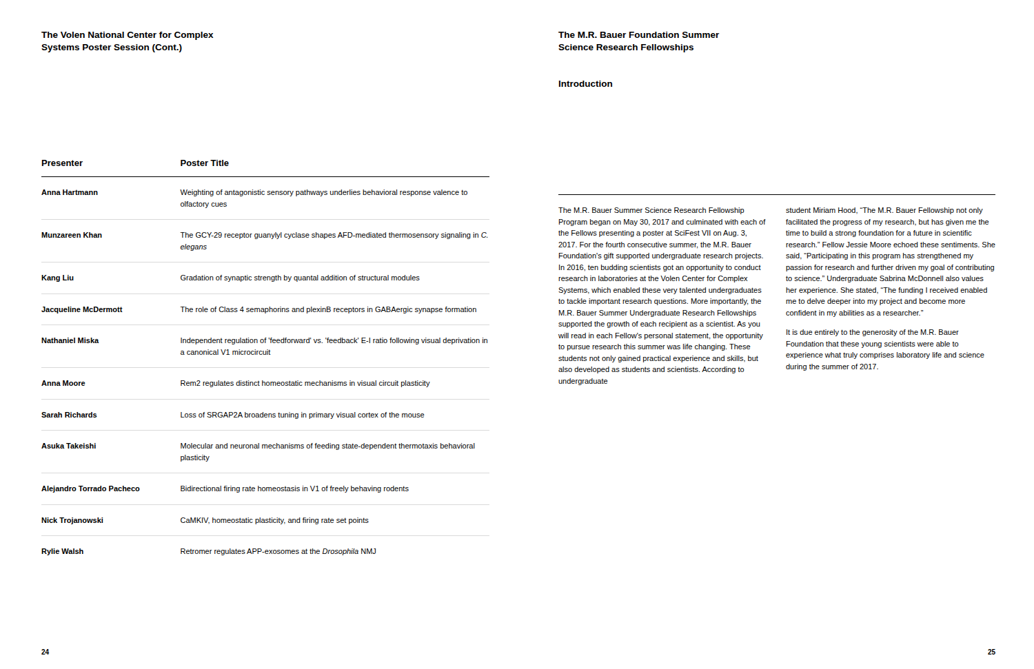The Volen National Center for Complex
Systems Poster Session (Cont.)
| Presenter | Poster Title |
| --- | --- |
| Anna Hartmann | Weighting of antagonistic sensory pathways underlies behavioral response valence to olfactory cues |
| Munzareen Khan | The GCY-29 receptor guanylyl cyclase shapes AFD-mediated thermosensory signaling in C. elegans |
| Kang Liu | Gradation of synaptic strength by quantal addition of structural modules |
| Jacqueline McDermott | The role of Class 4 semaphorins and plexinB receptors in GABAergic synapse formation |
| Nathaniel Miska | Independent regulation of 'feedforward' vs. 'feedback' E-I ratio following visual deprivation in a canonical V1 microcircuit |
| Anna Moore | Rem2 regulates distinct homeostatic mechanisms in visual circuit plasticity |
| Sarah Richards | Loss of SRGAP2A broadens tuning in primary visual cortex of the mouse |
| Asuka Takeishi | Molecular and neuronal mechanisms of feeding state-dependent thermotaxis behavioral plasticity |
| Alejandro Torrado Pacheco | Bidirectional firing rate homeostasis in V1 of freely behaving rodents |
| Nick Trojanowski | CaMKIV, homeostatic plasticity, and firing rate set points |
| Rylie Walsh | Retromer regulates APP-exosomes at the Drosophila NMJ |
24
The M.R. Bauer Foundation Summer
Science Research Fellowships
Introduction
The M.R. Bauer Summer Science Research Fellowship Program began on May 30, 2017 and culminated with each of the Fellows presenting a poster at SciFest VII on Aug. 3, 2017. For the fourth consecutive summer, the M.R. Bauer Foundation's gift supported undergraduate research projects. In 2016, ten budding scientists got an opportunity to conduct research in laboratories at the Volen Center for Complex Systems, which enabled these very talented undergraduates to tackle important research questions. More importantly, the M.R. Bauer Summer Undergraduate Research Fellowships supported the growth of each recipient as a scientist. As you will read in each Fellow's personal statement, the opportunity to pursue research this summer was life changing. These students not only gained practical experience and skills, but also developed as students and scientists. According to undergraduate
student Miriam Hood, “The M.R. Bauer Fellowship not only facilitated the progress of my research, but has given me the time to build a strong foundation for a future in scientific research.” Fellow Jessie Moore echoed these sentiments. She said, “Participating in this program has strengthened my passion for research and further driven my goal of contributing to science.” Undergraduate Sabrina McDonnell also values her experience. She stated, “The funding I received enabled me to delve deeper into my project and become more confident in my abilities as a researcher.”
It is due entirely to the generosity of the M.R. Bauer Foundation that these young scientists were able to experience what truly comprises laboratory life and science during the summer of 2017.
25